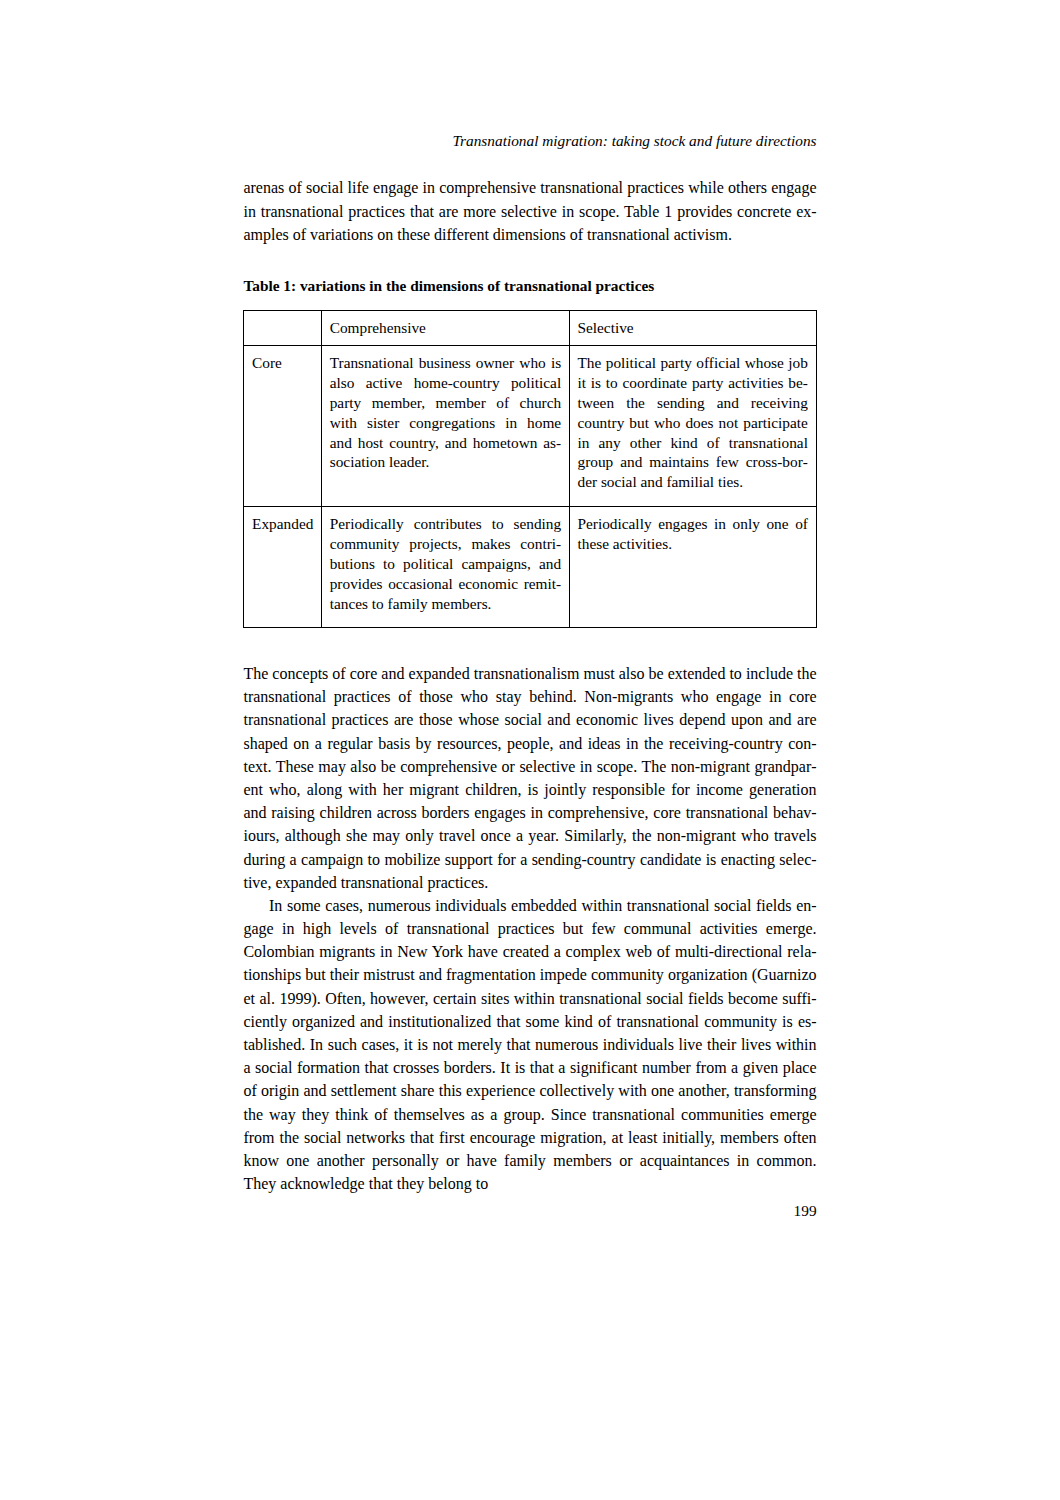Transnational migration: taking stock and future directions
arenas of social life engage in comprehensive transnational practices while others engage in transnational practices that are more selective in scope. Table 1 provides concrete examples of variations on these different dimensions of transnational activism.
Table 1: variations in the dimensions of transnational practices
| | Comprehensive | Selective |
| --- | --- | --- |
| Core | Transnational business owner who is also active home-country political party member, member of church with sister congregations in home and host country, and hometown association leader. | The political party official whose job it is to coordinate party activities between the sending and receiving country but who does not participate in any other kind of transnational group and maintains few cross-border social and familial ties. |
| Expanded | Periodically contributes to sending community projects, makes contri-butions to political campaigns, and provides occasional economic remittances to family members. | Periodically engages in only one of these activities. |
The concepts of core and expanded transnationalism must also be extended to include the transnational practices of those who stay behind. Non-migrants who engage in core transnational practices are those whose social and economic lives depend upon and are shaped on a regular basis by resources, people, and ideas in the receiving-country context. These may also be comprehensive or selective in scope. The non-migrant grandparent who, along with her migrant children, is jointly responsible for income generation and raising children across borders engages in comprehensive, core transnational behaviours, although she may only travel once a year. Similarly, the non-migrant who travels during a campaign to mobilize support for a sending-country candidate is enacting selective, expanded transnational practices.
In some cases, numerous individuals embedded within transnational social fields engage in high levels of transnational practices but few communal activities emerge. Colombian migrants in New York have created a complex web of multi-directional relationships but their mistrust and fragmentation impede community organization (Guarnizo et al. 1999). Often, however, certain sites within transnational social fields become sufficiently organized and institutionalized that some kind of transnational community is established. In such cases, it is not merely that numerous individuals live their lives within a social formation that crosses borders. It is that a significant number from a given place of origin and settlement share this experience collectively with one another, transforming the way they think of themselves as a group. Since transnational communities emerge from the social networks that first encourage migration, at least initially, members often know one another personally or have family members or acquaintances in common. They acknowledge that they belong to
199